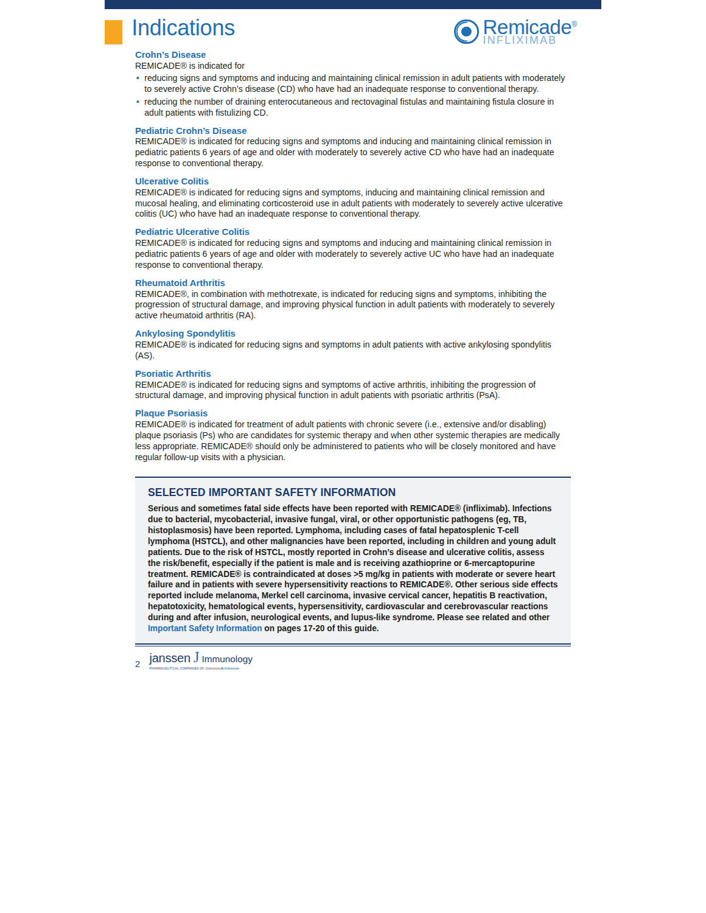Indications
Remicade®
INFLIXIMAB
Crohn’s Disease
REMICADE® is indicated for
reducing signs and symptoms and inducing and maintaining clinical remission in adult patients with moderately to severely active Crohn’s disease (CD) who have had an inadequate response to conventional therapy.
reducing the number of draining enterocutaneous and rectovaginal fistulas and maintaining fistula closure in adult patients with fistulizing CD.
Pediatric Crohn’s Disease
REMICADE® is indicated for reducing signs and symptoms and inducing and maintaining clinical remission in pediatric patients 6 years of age and older with moderately to severely active CD who have had an inadequate response to conventional therapy.
Ulcerative Colitis
REMICADE® is indicated for reducing signs and symptoms, inducing and maintaining clinical remission and mucosal healing, and eliminating corticosteroid use in adult patients with moderately to severely active ulcerative colitis (UC) who have had an inadequate response to conventional therapy.
Pediatric Ulcerative Colitis
REMICADE® is indicated for reducing signs and symptoms and inducing and maintaining clinical remission in pediatric patients 6 years of age and older with moderately to severely active UC who have had an inadequate response to conventional therapy.
Rheumatoid Arthritis
REMICADE®, in combination with methotrexate, is indicated for reducing signs and symptoms, inhibiting the progression of structural damage, and improving physical function in adult patients with moderately to severely active rheumatoid arthritis (RA).
Ankylosing Spondylitis
REMICADE® is indicated for reducing signs and symptoms in adult patients with active ankylosing spondylitis (AS).
Psoriatic Arthritis
REMICADE® is indicated for reducing signs and symptoms of active arthritis, inhibiting the progression of structural damage, and improving physical function in adult patients with psoriatic arthritis (PsA).
Plaque Psoriasis
REMICADE® is indicated for treatment of adult patients with chronic severe (i.e., extensive and/or disabling) plaque psoriasis (Ps) who are candidates for systemic therapy and when other systemic therapies are medically less appropriate. REMICADE® should only be administered to patients who will be closely monitored and have regular follow-up visits with a physician.
SELECTED IMPORTANT SAFETY INFORMATION
Serious and sometimes fatal side effects have been reported with REMICADE® (infliximab). Infections due to bacterial, mycobacterial, invasive fungal, viral, or other opportunistic pathogens (eg, TB, histoplasmosis) have been reported. Lymphoma, including cases of fatal hepatosplenic T-cell lymphoma (HSTCL), and other malignancies have been reported, including in children and young adult patients. Due to the risk of HSTCL, mostly reported in Crohn’s disease and ulcerative colitis, assess the risk/benefit, especially if the patient is male and is receiving azathioprine or 6-mercaptopurine treatment. REMICADE® is contraindicated at doses >5 mg/kg in patients with moderate or severe heart failure and in patients with severe hypersensitivity reactions to REMICADE®. Other serious side effects reported include melanoma, Merkel cell carcinoma, invasive cervical cancer, hepatitis B reactivation, hepatotoxicity, hematological events, hypersensitivity, cardiovascular and cerebrovascular reactions during and after infusion, neurological events, and lupus-like syndrome. Please see related and other Important Safety Information on pages 17-20 of this guide.
2
janssen J Immunology
PHARMACEUTICAL COMPANIES OF Johnson&Johnson